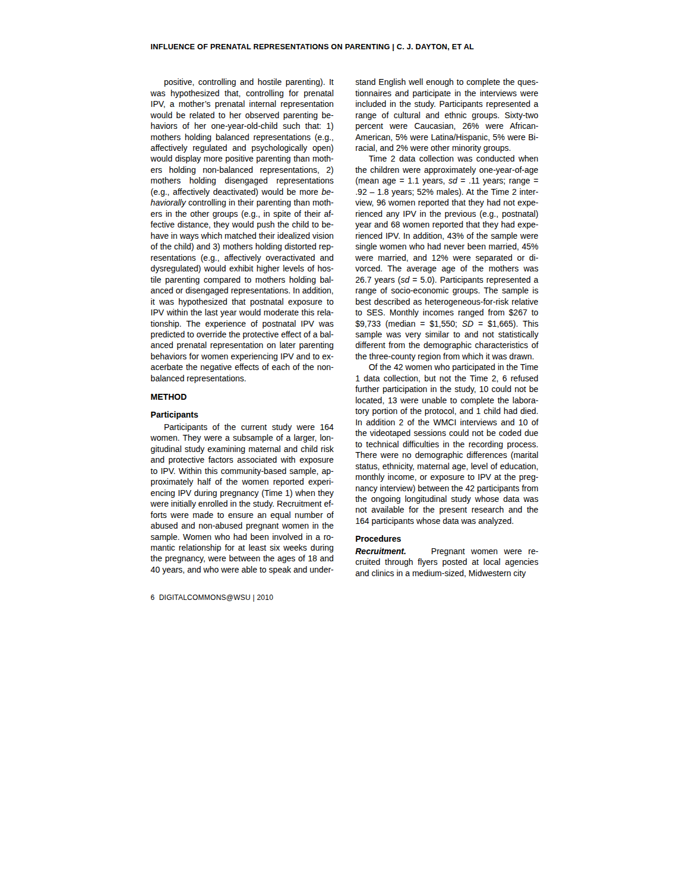INFLUENCE OF PRENATAL REPRESENTATIONS ON PARENTING | C. J. DAYTON, ET AL
positive, controlling and hostile parenting). It was hypothesized that, controlling for prenatal IPV, a mother’s prenatal internal representation would be related to her observed parenting behaviors of her one-year-old-child such that: 1) mothers holding balanced representations (e.g., affectively regulated and psychologically open) would display more positive parenting than mothers holding non-balanced representations, 2) mothers holding disengaged representations (e.g., affectively deactivated) would be more behaviorally controlling in their parenting than mothers in the other groups (e.g., in spite of their affective distance, they would push the child to behave in ways which matched their idealized vision of the child) and 3) mothers holding distorted representations (e.g., affectively overactivated and dysregulated) would exhibit higher levels of hostile parenting compared to mothers holding balanced or disengaged representations. In addition, it was hypothesized that postnatal exposure to IPV within the last year would moderate this relationship. The experience of postnatal IPV was predicted to override the protective effect of a balanced prenatal representation on later parenting behaviors for women experiencing IPV and to exacerbate the negative effects of each of the non-balanced representations.
METHOD
Participants
Participants of the current study were 164 women. They were a subsample of a larger, longitudinal study examining maternal and child risk and protective factors associated with exposure to IPV. Within this community-based sample, approximately half of the women reported experiencing IPV during pregnancy (Time 1) when they were initially enrolled in the study. Recruitment efforts were made to ensure an equal number of abused and non-abused pregnant women in the sample. Women who had been involved in a romantic relationship for at least six weeks during the pregnancy, were between the ages of 18 and 40 years, and who were able to speak and understand English well enough to complete the questionnaires and participate in the interviews were included in the study. Participants represented a range of cultural and ethnic groups. Sixty-two percent were Caucasian, 26% were African-American, 5% were Latina/Hispanic, 5% were Bi-racial, and 2% were other minority groups.
Time 2 data collection was conducted when the children were approximately one-year-of-age (mean age = 1.1 years, sd = .11 years; range = .92 – 1.8 years; 52% males). At the Time 2 interview, 96 women reported that they had not experienced any IPV in the previous (e.g., postnatal) year and 68 women reported that they had experienced IPV. In addition, 43% of the sample were single women who had never been married, 45% were married, and 12% were separated or divorced. The average age of the mothers was 26.7 years (sd = 5.0). Participants represented a range of socio-economic groups. The sample is best described as heterogeneous-for-risk relative to SES. Monthly incomes ranged from $267 to $9,733 (median = $1,550; SD = $1,665). This sample was very similar to and not statistically different from the demographic characteristics of the three-county region from which it was drawn.
Of the 42 women who participated in the Time 1 data collection, but not the Time 2, 6 refused further participation in the study, 10 could not be located, 13 were unable to complete the laboratory portion of the protocol, and 1 child had died. In addition 2 of the WMCI interviews and 10 of the videotaped sessions could not be coded due to technical difficulties in the recording process. There were no demographic differences (marital status, ethnicity, maternal age, level of education, monthly income, or exposure to IPV at the pregnancy interview) between the 42 participants from the ongoing longitudinal study whose data was not available for the present research and the 164 participants whose data was analyzed.
Procedures
Recruitment.   Pregnant women were recruited through flyers posted at local agencies and clinics in a medium-sized, Midwestern city
6 DIGITALCOMMONS@WSU | 2010